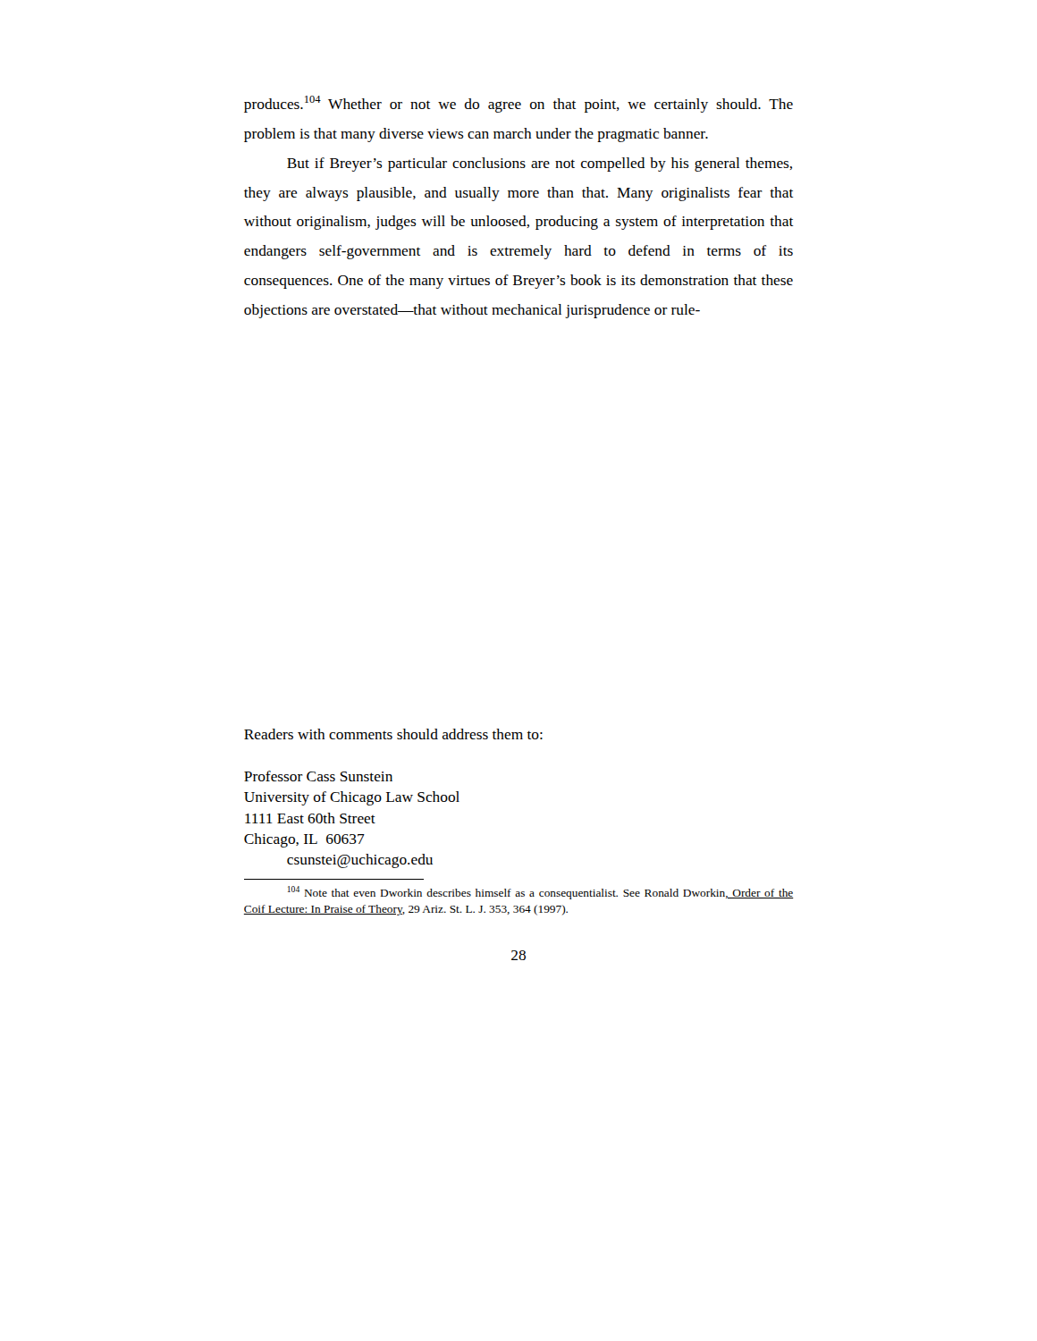produces.104 Whether or not we do agree on that point, we certainly should. The problem is that many diverse views can march under the pragmatic banner.
But if Breyer’s particular conclusions are not compelled by his general themes, they are always plausible, and usually more than that. Many originalists fear that without originalism, judges will be unloosed, producing a system of interpretation that endangers self-government and is extremely hard to defend in terms of its consequences. One of the many virtues of Breyer’s book is its demonstration that these objections are overstated—that without mechanical jurisprudence or rule-
Readers with comments should address them to:
Professor Cass Sunstein
University of Chicago Law School
1111 East 60th Street
Chicago, IL 60637
csunstei@uchicago.edu
104 Note that even Dworkin describes himself as a consequentialist. See Ronald Dworkin, Order of the Coif Lecture: In Praise of Theory, 29 Ariz. St. L. J. 353, 364 (1997).
28